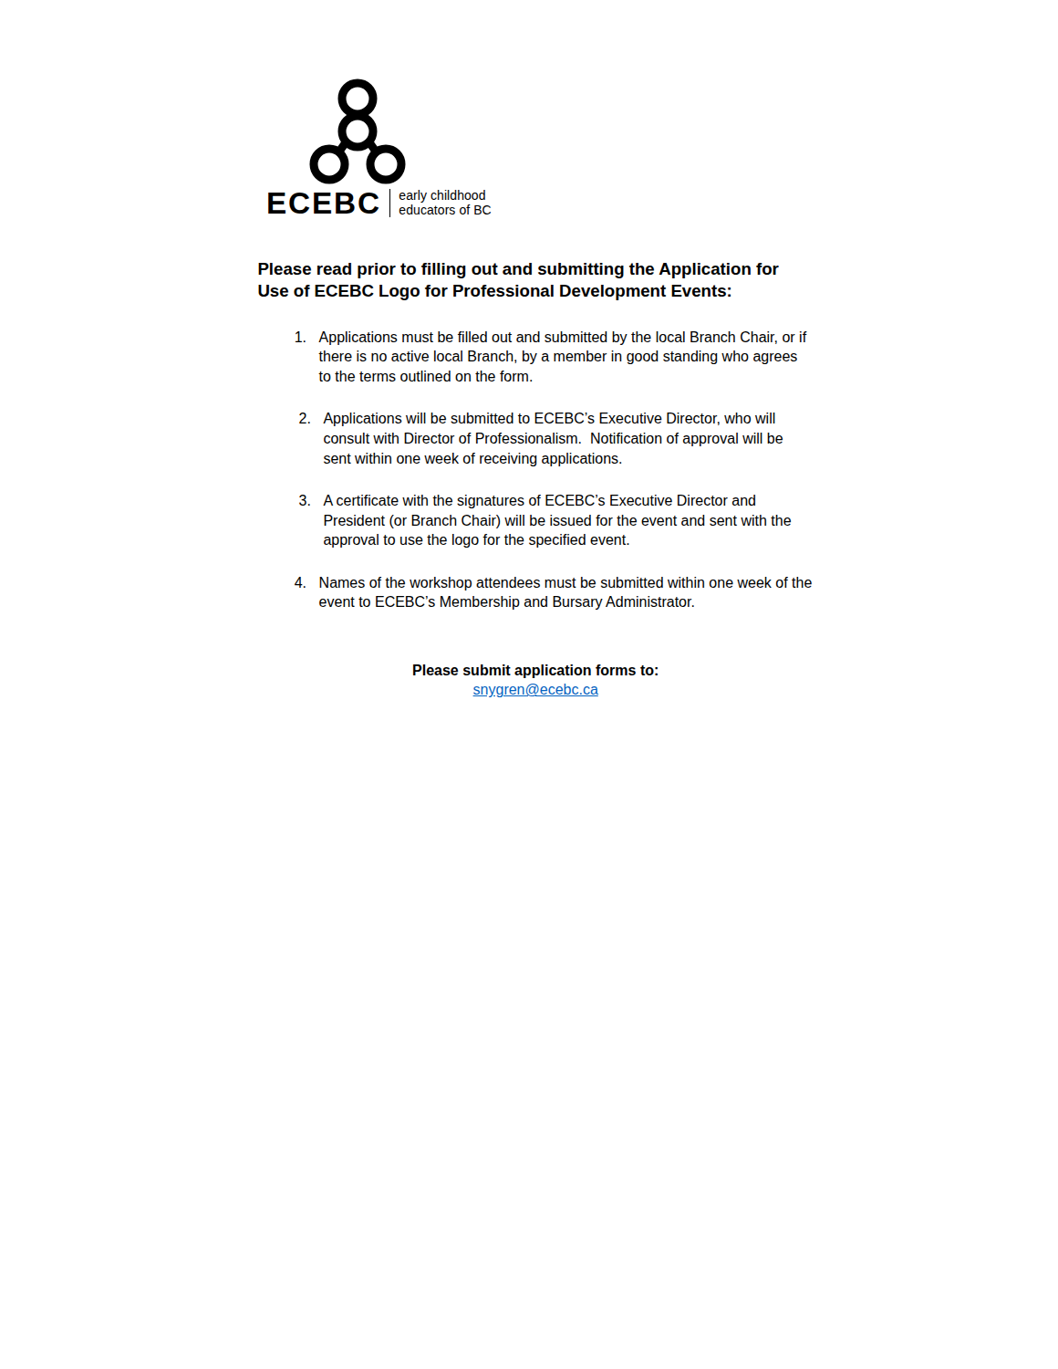ECEBC
early childhood
educators of BC
Please read prior to filling out and submitting the Application for Use of ECEBC Logo for Professional Development Events:
Applications must be filled out and submitted by the local Branch Chair, or if there is no active local Branch, by a member in good standing who agrees to the terms outlined on the form.
Applications will be submitted to ECEBC’s Executive Director, who will consult with Director of Professionalism. Notification of approval will be sent within one week of receiving applications.
A certificate with the signatures of ECEBC’s Executive Director and President (or Branch Chair) will be issued for the event and sent with the approval to use the logo for the specified event.
Names of the workshop attendees must be submitted within one week of the event to ECEBC’s Membership and Bursary Administrator.
Please submit application forms to:
snygren@ecebc.ca